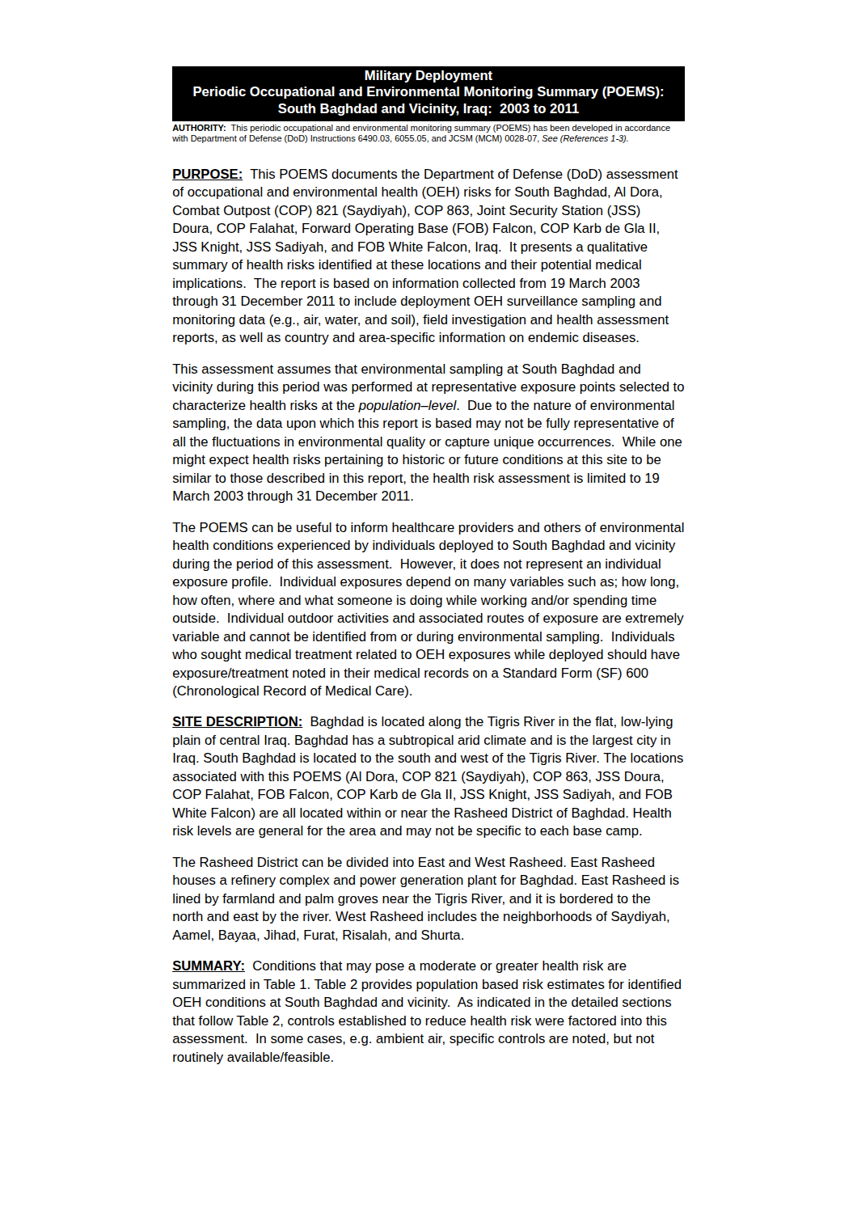Military Deployment Periodic Occupational and Environmental Monitoring Summary (POEMS): South Baghdad and Vicinity, Iraq: 2003 to 2011
AUTHORITY: This periodic occupational and environmental monitoring summary (POEMS) has been developed in accordance with Department of Defense (DoD) Instructions 6490.03, 6055.05, and JCSM (MCM) 0028-07, See (References 1-3).
PURPOSE: This POEMS documents the Department of Defense (DoD) assessment of occupational and environmental health (OEH) risks for South Baghdad, Al Dora, Combat Outpost (COP) 821 (Saydiyah), COP 863, Joint Security Station (JSS) Doura, COP Falahat, Forward Operating Base (FOB) Falcon, COP Karb de Gla II, JSS Knight, JSS Sadiyah, and FOB White Falcon, Iraq. It presents a qualitative summary of health risks identified at these locations and their potential medical implications. The report is based on information collected from 19 March 2003 through 31 December 2011 to include deployment OEH surveillance sampling and monitoring data (e.g., air, water, and soil), field investigation and health assessment reports, as well as country and area-specific information on endemic diseases.
This assessment assumes that environmental sampling at South Baghdad and vicinity during this period was performed at representative exposure points selected to characterize health risks at the population–level. Due to the nature of environmental sampling, the data upon which this report is based may not be fully representative of all the fluctuations in environmental quality or capture unique occurrences. While one might expect health risks pertaining to historic or future conditions at this site to be similar to those described in this report, the health risk assessment is limited to 19 March 2003 through 31 December 2011.
The POEMS can be useful to inform healthcare providers and others of environmental health conditions experienced by individuals deployed to South Baghdad and vicinity during the period of this assessment. However, it does not represent an individual exposure profile. Individual exposures depend on many variables such as; how long, how often, where and what someone is doing while working and/or spending time outside. Individual outdoor activities and associated routes of exposure are extremely variable and cannot be identified from or during environmental sampling. Individuals who sought medical treatment related to OEH exposures while deployed should have exposure/treatment noted in their medical records on a Standard Form (SF) 600 (Chronological Record of Medical Care).
SITE DESCRIPTION: Baghdad is located along the Tigris River in the flat, low-lying plain of central Iraq. Baghdad has a subtropical arid climate and is the largest city in Iraq. South Baghdad is located to the south and west of the Tigris River. The locations associated with this POEMS (Al Dora, COP 821 (Saydiyah), COP 863, JSS Doura, COP Falahat, FOB Falcon, COP Karb de Gla II, JSS Knight, JSS Sadiyah, and FOB White Falcon) are all located within or near the Rasheed District of Baghdad. Health risk levels are general for the area and may not be specific to each base camp.
The Rasheed District can be divided into East and West Rasheed. East Rasheed houses a refinery complex and power generation plant for Baghdad. East Rasheed is lined by farmland and palm groves near the Tigris River, and it is bordered to the north and east by the river. West Rasheed includes the neighborhoods of Saydiyah, Aamel, Bayaa, Jihad, Furat, Risalah, and Shurta.
SUMMARY: Conditions that may pose a moderate or greater health risk are summarized in Table 1. Table 2 provides population based risk estimates for identified OEH conditions at South Baghdad and vicinity. As indicated in the detailed sections that follow Table 2, controls established to reduce health risk were factored into this assessment. In some cases, e.g. ambient air, specific controls are noted, but not routinely available/feasible.